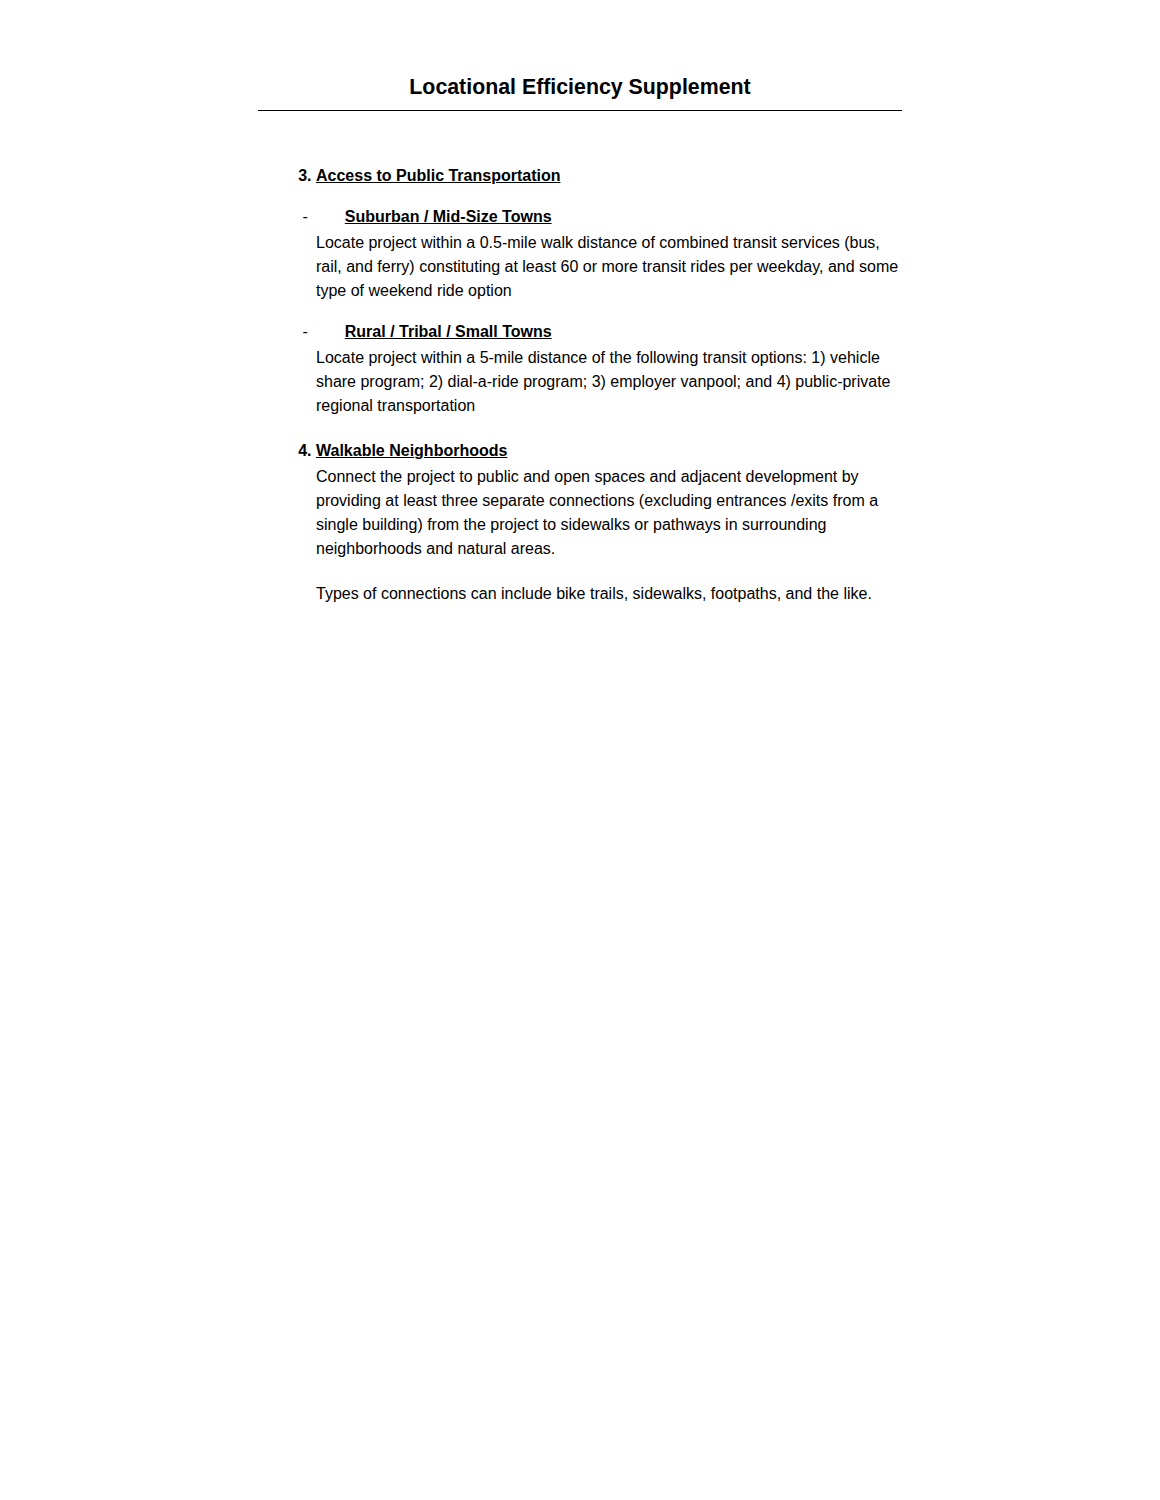Locational Efficiency Supplement
Access to Public Transportation
-Suburban / Mid-Size Towns
Locate project within a 0.5-mile walk distance of combined transit services (bus, rail, and ferry) constituting at least 60 or more transit rides per weekday, and some type of weekend ride option
-Rural / Tribal / Small Towns
Locate project within a 5-mile distance of the following transit options: 1) vehicle share program; 2) dial-a-ride program; 3) employer vanpool; and 4) public-private regional transportation
Walkable Neighborhoods
Connect the project to public and open spaces and adjacent development by providing at least three separate connections (excluding entrances /exits from a single building) from the project to sidewalks or pathways in surrounding neighborhoods and natural areas.
Types of connections can include bike trails, sidewalks, footpaths, and the like.